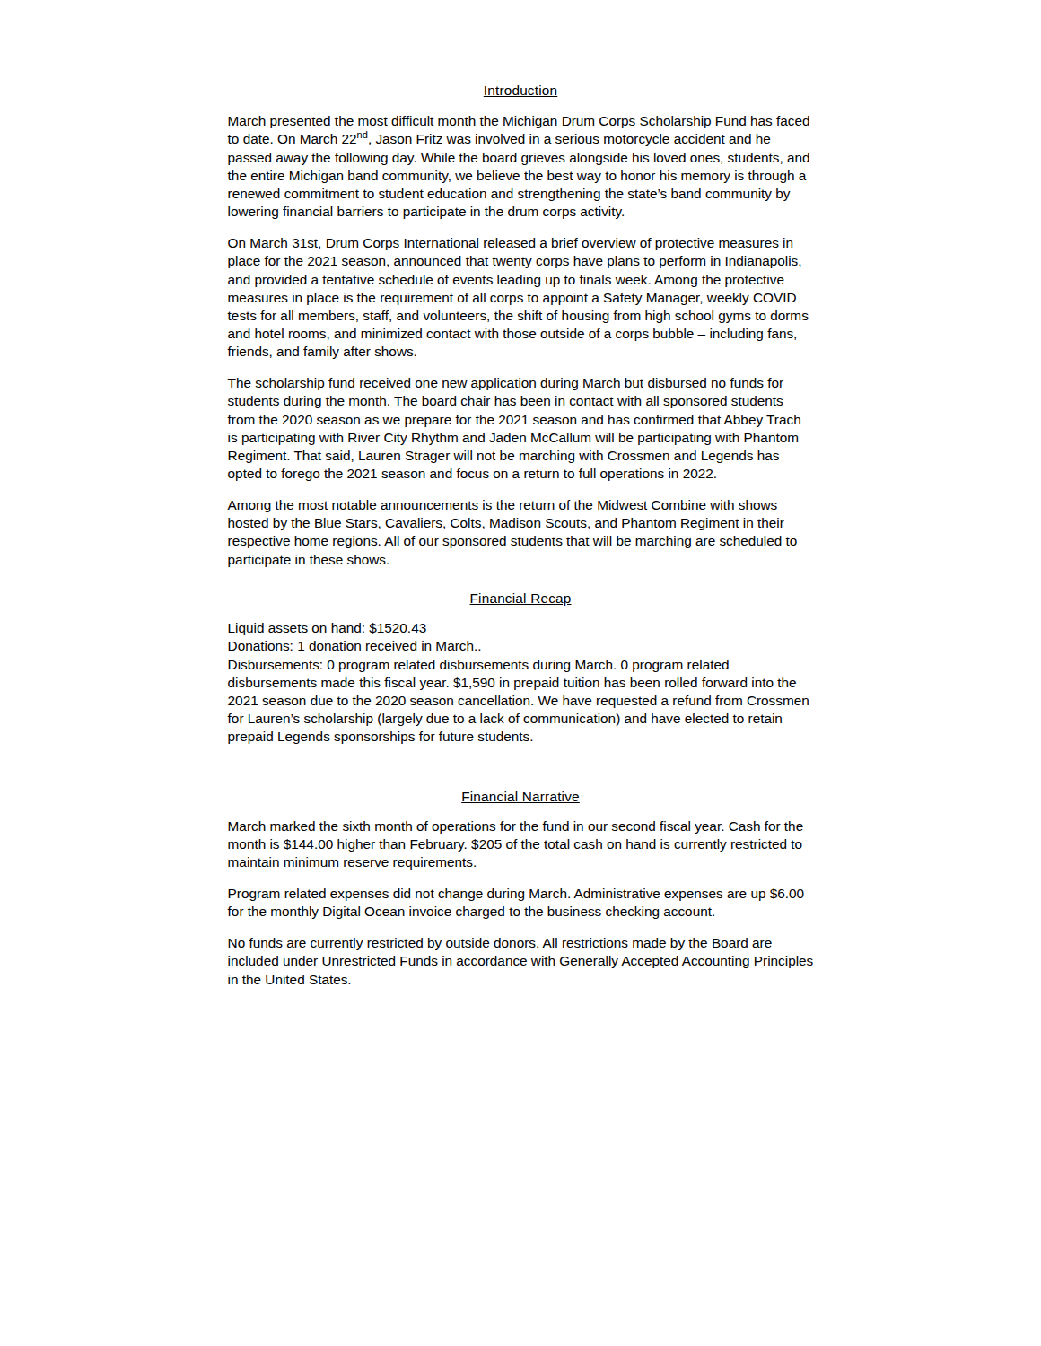Introduction
March presented the most difficult month the Michigan Drum Corps Scholarship Fund has faced to date. On March 22nd, Jason Fritz was involved in a serious motorcycle accident and he passed away the following day. While the board grieves alongside his loved ones, students, and the entire Michigan band community, we believe the best way to honor his memory is through a renewed commitment to student education and strengthening the state’s band community by lowering financial barriers to participate in the drum corps activity.
On March 31st, Drum Corps International released a brief overview of protective measures in place for the 2021 season, announced that twenty corps have plans to perform in Indianapolis, and provided a tentative schedule of events leading up to finals week. Among the protective measures in place is the requirement of all corps to appoint a Safety Manager, weekly COVID tests for all members, staff, and volunteers, the shift of housing from high school gyms to dorms and hotel rooms, and minimized contact with those outside of a corps bubble – including fans, friends, and family after shows.
The scholarship fund received one new application during March but disbursed no funds for students during the month. The board chair has been in contact with all sponsored students from the 2020 season as we prepare for the 2021 season and has confirmed that Abbey Trach is participating with River City Rhythm and Jaden McCallum will be participating with Phantom Regiment. That said, Lauren Strager will not be marching with Crossmen and Legends has opted to forego the 2021 season and focus on a return to full operations in 2022.
Among the most notable announcements is the return of the Midwest Combine with shows hosted by the Blue Stars, Cavaliers, Colts, Madison Scouts, and Phantom Regiment in their respective home regions. All of our sponsored students that will be marching are scheduled to participate in these shows.
Financial Recap
Liquid assets on hand: $1520.43
Donations: 1 donation received in March..
Disbursements: 0 program related disbursements during March. 0 program related disbursements made this fiscal year. $1,590 in prepaid tuition has been rolled forward into the 2021 season due to the 2020 season cancellation. We have requested a refund from Crossmen for Lauren’s scholarship (largely due to a lack of communication) and have elected to retain prepaid Legends sponsorships for future students.
Financial Narrative
March marked the sixth month of operations for the fund in our second fiscal year. Cash for the month is $144.00 higher than February. $205 of the total cash on hand is currently restricted to maintain minimum reserve requirements.
Program related expenses did not change during March. Administrative expenses are up $6.00 for the monthly Digital Ocean invoice charged to the business checking account.
No funds are currently restricted by outside donors. All restrictions made by the Board are included under Unrestricted Funds in accordance with Generally Accepted Accounting Principles in the United States.